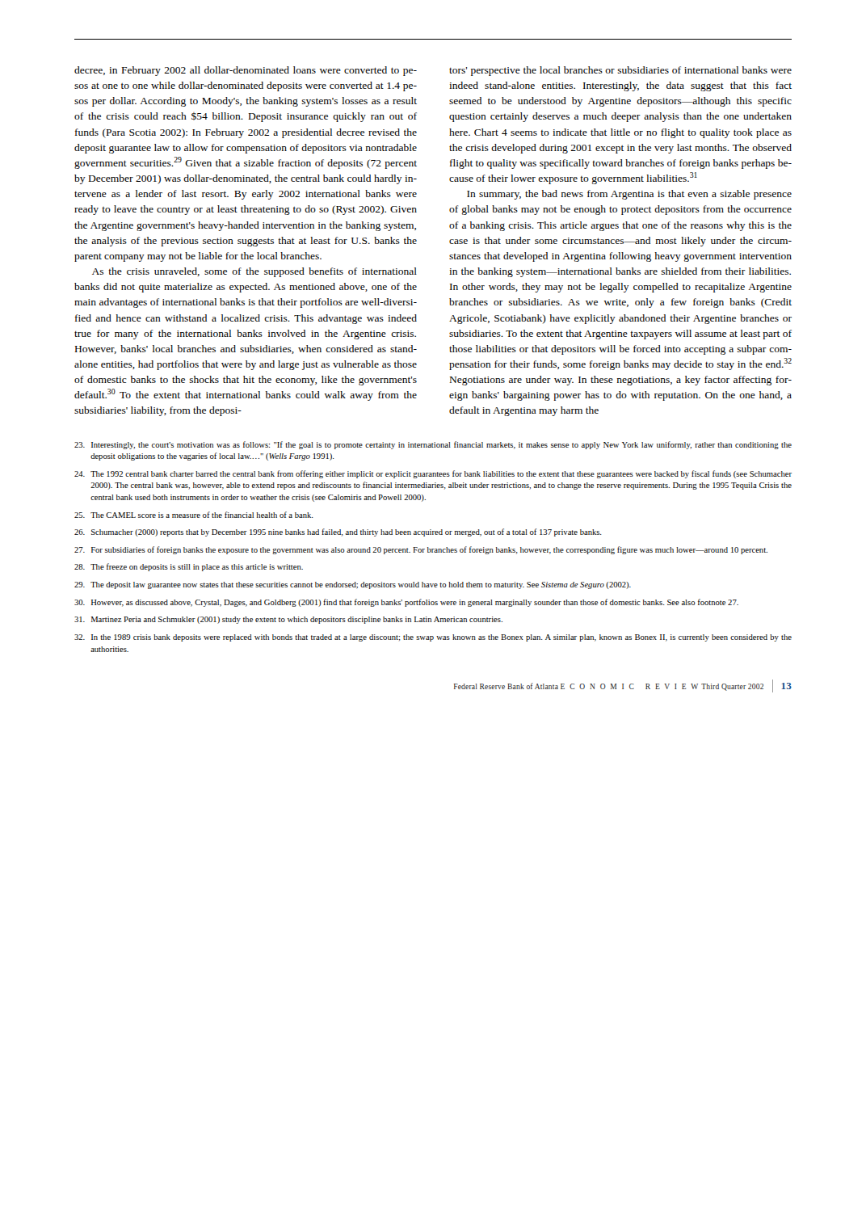decree, in February 2002 all dollar-denominated loans were converted to pesos at one to one while dollar-denominated deposits were converted at 1.4 pesos per dollar. According to Moody's, the banking system's losses as a result of the crisis could reach $54 billion. Deposit insurance quickly ran out of funds (Para Scotia 2002): In February 2002 a presidential decree revised the deposit guarantee law to allow for compensation of depositors via nontradable government securities.29 Given that a sizable fraction of deposits (72 percent by December 2001) was dollar-denominated, the central bank could hardly intervene as a lender of last resort. By early 2002 international banks were ready to leave the country or at least threatening to do so (Ryst 2002). Given the Argentine government's heavy-handed intervention in the banking system, the analysis of the previous section suggests that at least for U.S. banks the parent company may not be liable for the local branches.
As the crisis unraveled, some of the supposed benefits of international banks did not quite materialize as expected. As mentioned above, one of the main advantages of international banks is that their portfolios are well-diversified and hence can withstand a localized crisis. This advantage was indeed true for many of the international banks involved in the Argentine crisis. However, banks' local branches and subsidiaries, when considered as stand-alone entities, had portfolios that were by and large just as vulnerable as those of domestic banks to the shocks that hit the economy, like the government's default.30 To the extent that international banks could walk away from the subsidiaries' liability, from the deposi-
tors' perspective the local branches or subsidiaries of international banks were indeed stand-alone entities. Interestingly, the data suggest that this fact seemed to be understood by Argentine depositors—although this specific question certainly deserves a much deeper analysis than the one undertaken here. Chart 4 seems to indicate that little or no flight to quality took place as the crisis developed during 2001 except in the very last months. The observed flight to quality was specifically toward branches of foreign banks perhaps because of their lower exposure to government liabilities.31
In summary, the bad news from Argentina is that even a sizable presence of global banks may not be enough to protect depositors from the occurrence of a banking crisis. This article argues that one of the reasons why this is the case is that under some circumstances—and most likely under the circumstances that developed in Argentina following heavy government intervention in the banking system—international banks are shielded from their liabilities. In other words, they may not be legally compelled to recapitalize Argentine branches or subsidiaries. As we write, only a few foreign banks (Credit Agricole, Scotiabank) have explicitly abandoned their Argentine branches or subsidiaries. To the extent that Argentine taxpayers will assume at least part of those liabilities or that depositors will be forced into accepting a subpar compensation for their funds, some foreign banks may decide to stay in the end.32 Negotiations are under way. In these negotiations, a key factor affecting foreign banks' bargaining power has to do with reputation. On the one hand, a default in Argentina may harm the
Interestingly, the court's motivation was as follows: "If the goal is to promote certainty in international financial markets, it makes sense to apply New York law uniformly, rather than conditioning the deposit obligations to the vagaries of local law.…" (Wells Fargo 1991).
The 1992 central bank charter barred the central bank from offering either implicit or explicit guarantees for bank liabilities to the extent that these guarantees were backed by fiscal funds (see Schumacher 2000). The central bank was, however, able to extend repos and rediscounts to financial intermediaries, albeit under restrictions, and to change the reserve requirements. During the 1995 Tequila Crisis the central bank used both instruments in order to weather the crisis (see Calomiris and Powell 2000).
The CAMEL score is a measure of the financial health of a bank.
Schumacher (2000) reports that by December 1995 nine banks had failed, and thirty had been acquired or merged, out of a total of 137 private banks.
For subsidiaries of foreign banks the exposure to the government was also around 20 percent. For branches of foreign banks, however, the corresponding figure was much lower—around 10 percent.
The freeze on deposits is still in place as this article is written.
The deposit law guarantee now states that these securities cannot be endorsed; depositors would have to hold them to maturity. See Sistema de Seguro (2002).
However, as discussed above, Crystal, Dages, and Goldberg (2001) find that foreign banks' portfolios were in general marginally sounder than those of domestic banks. See also footnote 27.
Martinez Peria and Schmukler (2001) study the extent to which depositors discipline banks in Latin American countries.
In the 1989 crisis bank deposits were replaced with bonds that traded at a large discount; the swap was known as the Bonex plan. A similar plan, known as Bonex II, is currently been considered by the authorities.
Federal Reserve Bank of Atlanta E C O N O M I C R E V I E W Third Quarter 2002 13